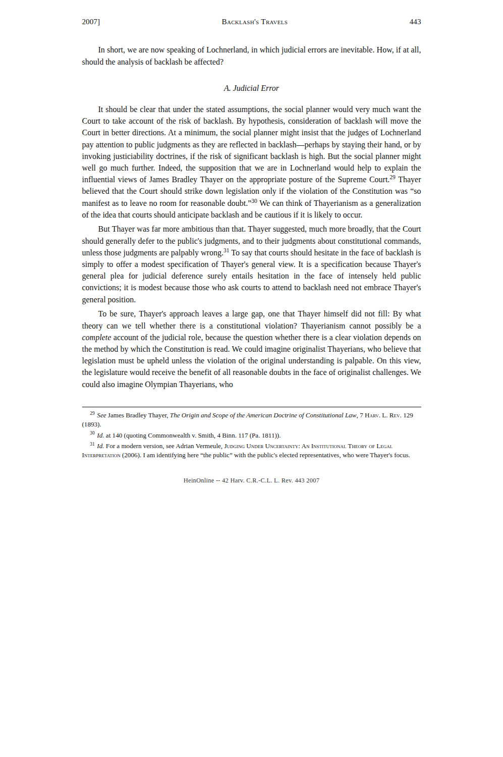2007] Backlash's Travels 443
In short, we are now speaking of Lochnerland, in which judicial errors are inevitable. How, if at all, should the analysis of backlash be affected?
A. Judicial Error
It should be clear that under the stated assumptions, the social planner would very much want the Court to take account of the risk of backlash. By hypothesis, consideration of backlash will move the Court in better directions. At a minimum, the social planner might insist that the judges of Lochnerland pay attention to public judgments as they are reflected in backlash—perhaps by staying their hand, or by invoking justiciability doctrines, if the risk of significant backlash is high. But the social planner might well go much further. Indeed, the supposition that we are in Lochnerland would help to explain the influential views of James Bradley Thayer on the appropriate posture of the Supreme Court.29 Thayer believed that the Court should strike down legislation only if the violation of the Constitution was “so manifest as to leave no room for reasonable doubt.”30 We can think of Thayerianism as a generalization of the idea that courts should anticipate backlash and be cautious if it is likely to occur.
But Thayer was far more ambitious than that. Thayer suggested, much more broadly, that the Court should generally defer to the public's judgments, and to their judgments about constitutional commands, unless those judgments are palpably wrong.31 To say that courts should hesitate in the face of backlash is simply to offer a modest specification of Thayer's general view. It is a specification because Thayer's general plea for judicial deference surely entails hesitation in the face of intensely held public convictions; it is modest because those who ask courts to attend to backlash need not embrace Thayer's general position.
To be sure, Thayer's approach leaves a large gap, one that Thayer himself did not fill: By what theory can we tell whether there is a constitutional violation? Thayerianism cannot possibly be a complete account of the judicial role, because the question whether there is a clear violation depends on the method by which the Constitution is read. We could imagine originalist Thayerians, who believe that legislation must be upheld unless the violation of the original understanding is palpable. On this view, the legislature would receive the benefit of all reasonable doubts in the face of originalist challenges. We could also imagine Olympian Thayerians, who
29 See James Bradley Thayer, The Origin and Scope of the American Doctrine of Constitutional Law, 7 Harv. L. Rev. 129 (1893).
30 Id. at 140 (quoting Commonwealth v. Smith, 4 Binn. 117 (Pa. 1811)).
31 Id. For a modern version, see Adrian Vermeule, Judging Under Uncertainty: An Institutional Theory of Legal Interpretation (2006). I am identifying here “the public” with the public's elected representatives, who were Thayer's focus.
HeinOnline -- 42 Harv. C.R.-C.L. L. Rev. 443 2007